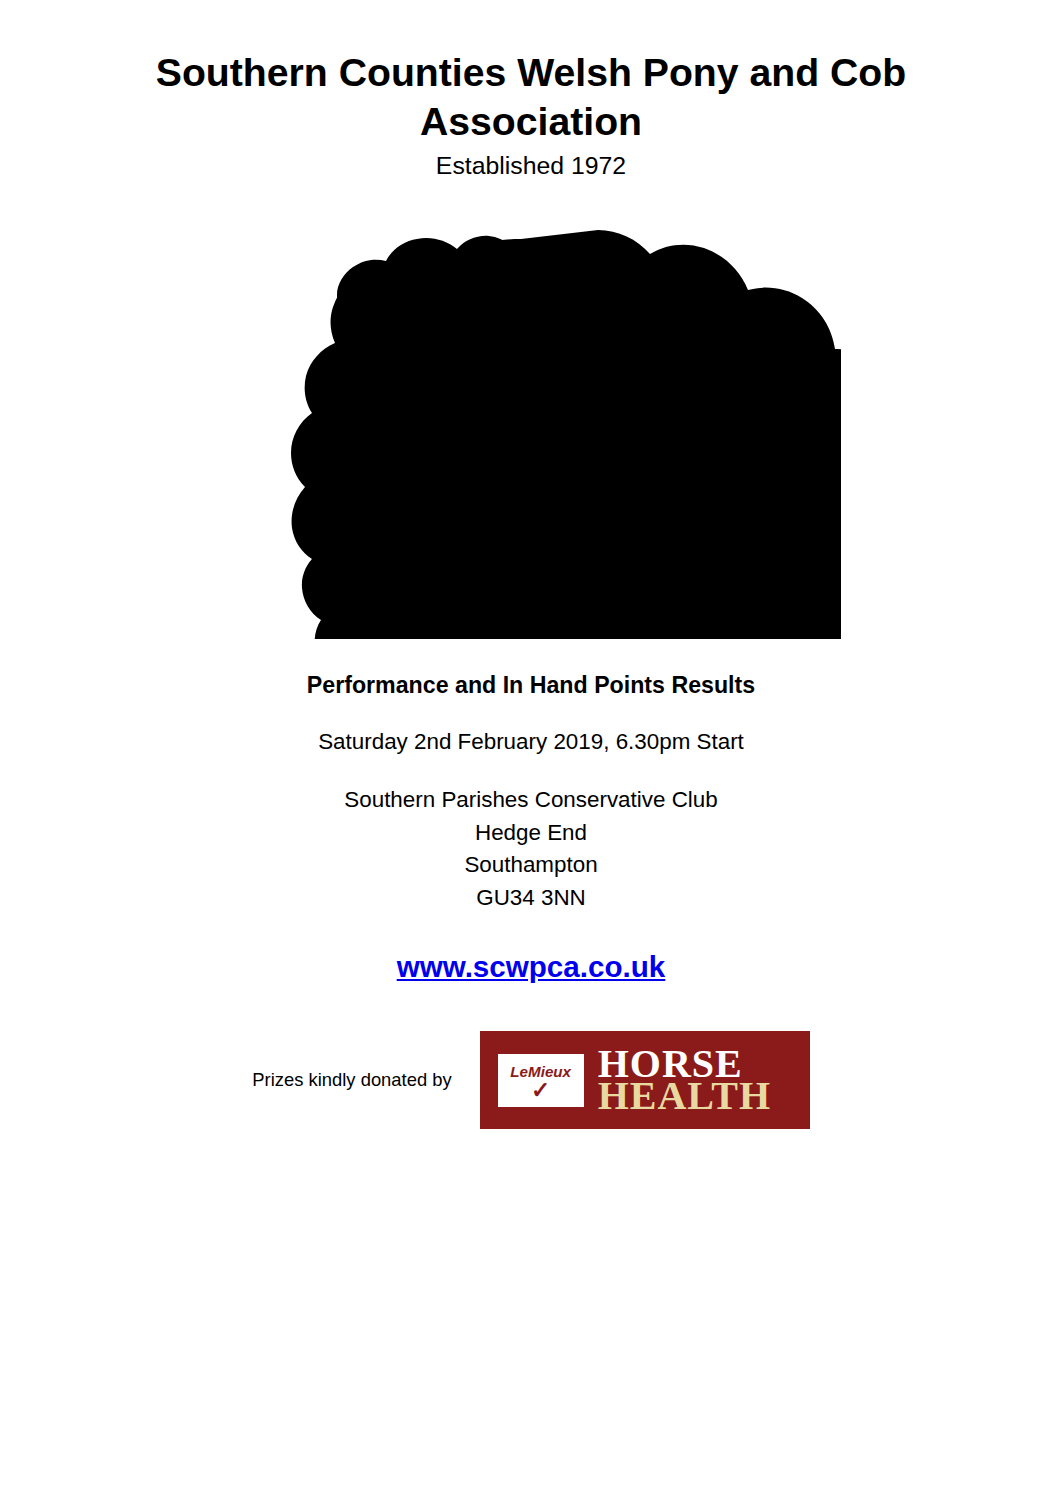Southern Counties Welsh Pony and Cob Association
Established 1972
Performance and In Hand Points Results
Saturday 2nd February 2019, 6.30pm Start
Southern Parishes Conservative Club Hedge End
Southampton
GU34 3NN
www.scwpca.co.uk
Prizes kindly donated by
LeMieux✓
HORSE HEALTH